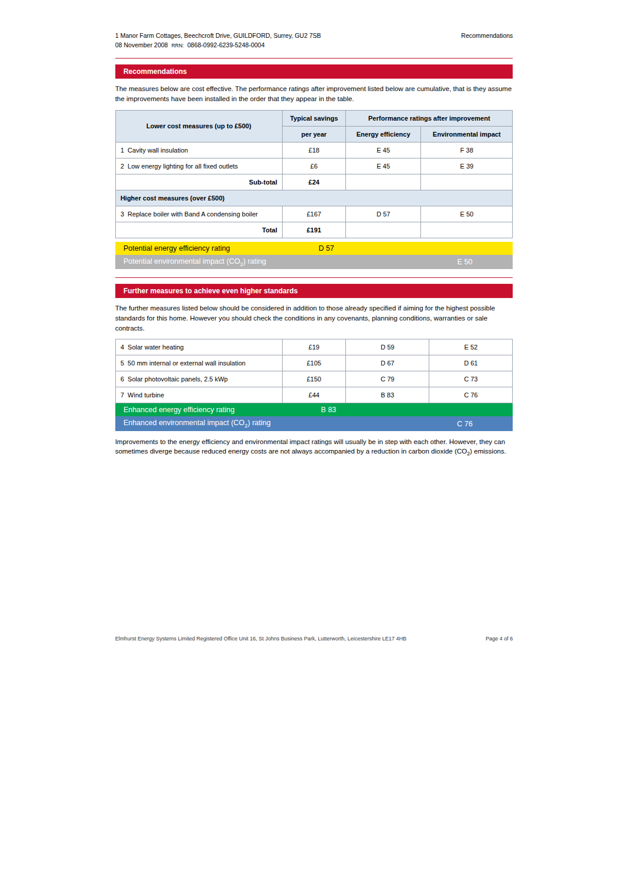1 Manor Farm Cottages, Beechcroft Drive, GUILDFORD, Surrey, GU2 7SB
08 November 2008 RRN: 0868-0992-6239-5248-0004
Recommendations
Recommendations
The measures below are cost effective. The performance ratings after improvement listed below are cumulative, that is they assume the improvements have been installed in the order that they appear in the table.
| Lower cost measures (up to £500) | Typical savings | Performance ratings after improvement |
| --- | --- | --- |
| per year | Energy efficiency | Environmental impact |
| 1 Cavity wall insulation | £18 | E 45 | F 38 |
| 2 Low energy lighting for all fixed outlets | £6 | E 45 | E 39 |
| Sub-total | £24 | | |
| Higher cost measures (over £500) |
| 3 Replace boiler with Band A condensing boiler | £167 | D 57 | E 50 |
| Total | £191 | | |
Potential energy efficiency rating D 57
Potential environmental impact (CO2) rating E 50
Further measures to achieve even higher standards
The further measures listed below should be considered in addition to those already specified if aiming for the highest possible standards for this home. However you should check the conditions in any covenants, planning conditions, warranties or sale contracts.
| 4 Solar water heating | £19 | D 59 | E 52 |
| 5 50 mm internal or external wall insulation | £105 | D 67 | D 61 |
| 6 Solar photovoltaic panels, 2.5 kWp | £150 | C 79 | C 73 |
| 7 Wind turbine | £44 | B 83 | C 76 |
Enhanced energy efficiency rating B 83
Enhanced environmental impact (CO2) rating C 76
Improvements to the energy efficiency and environmental impact ratings will usually be in step with each other. However, they can sometimes diverge because reduced energy costs are not always accompanied by a reduction in carbon dioxide (CO2) emissions.
Elmhurst Energy Systems Limited Registered Office Unit 16, St Johns Business Park, Lutterworth, Leicestershire LE17 4HB Page 4 of 6